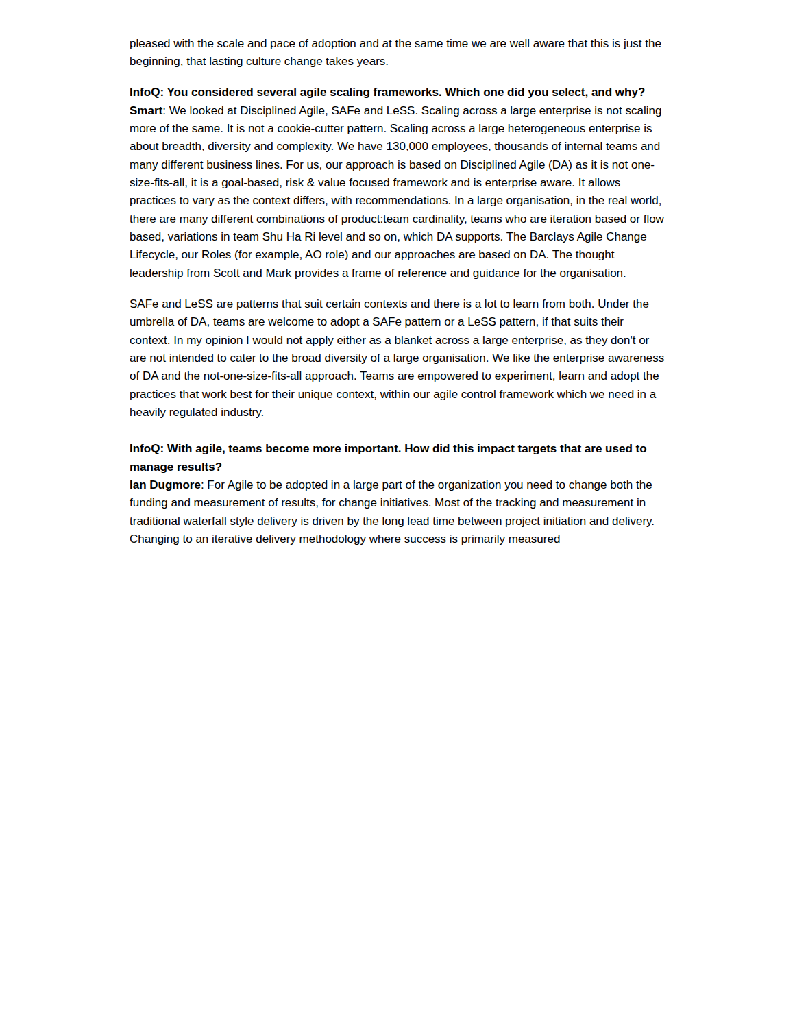pleased with the scale and pace of adoption and at the same time we are well aware that this is just the beginning, that lasting culture change takes years.
InfoQ: You considered several agile scaling frameworks. Which one did you select, and why?
Smart: We looked at Disciplined Agile, SAFe and LeSS. Scaling across a large enterprise is not scaling more of the same. It is not a cookie-cutter pattern. Scaling across a large heterogeneous enterprise is about breadth, diversity and complexity. We have 130,000 employees, thousands of internal teams and many different business lines. For us, our approach is based on Disciplined Agile (DA) as it is not one-size-fits-all, it is a goal-based, risk & value focused framework and is enterprise aware. It allows practices to vary as the context differs, with recommendations. In a large organisation, in the real world, there are many different combinations of product:team cardinality, teams who are iteration based or flow based, variations in team Shu Ha Ri level and so on, which DA supports. The Barclays Agile Change Lifecycle, our Roles (for example, AO role) and our approaches are based on DA. The thought leadership from Scott and Mark provides a frame of reference and guidance for the organisation.
SAFe and LeSS are patterns that suit certain contexts and there is a lot to learn from both. Under the umbrella of DA, teams are welcome to adopt a SAFe pattern or a LeSS pattern, if that suits their context. In my opinion I would not apply either as a blanket across a large enterprise, as they don't or are not intended to cater to the broad diversity of a large organisation. We like the enterprise awareness of DA and the not-one-size-fits-all approach. Teams are empowered to experiment, learn and adopt the practices that work best for their unique context, within our agile control framework which we need in a heavily regulated industry.
InfoQ: With agile, teams become more important. How did this impact targets that are used to manage results?
Ian Dugmore: For Agile to be adopted in a large part of the organization you need to change both the funding and measurement of results, for change initiatives. Most of the tracking and measurement in traditional waterfall style delivery is driven by the long lead time between project initiation and delivery. Changing to an iterative delivery methodology where success is primarily measured